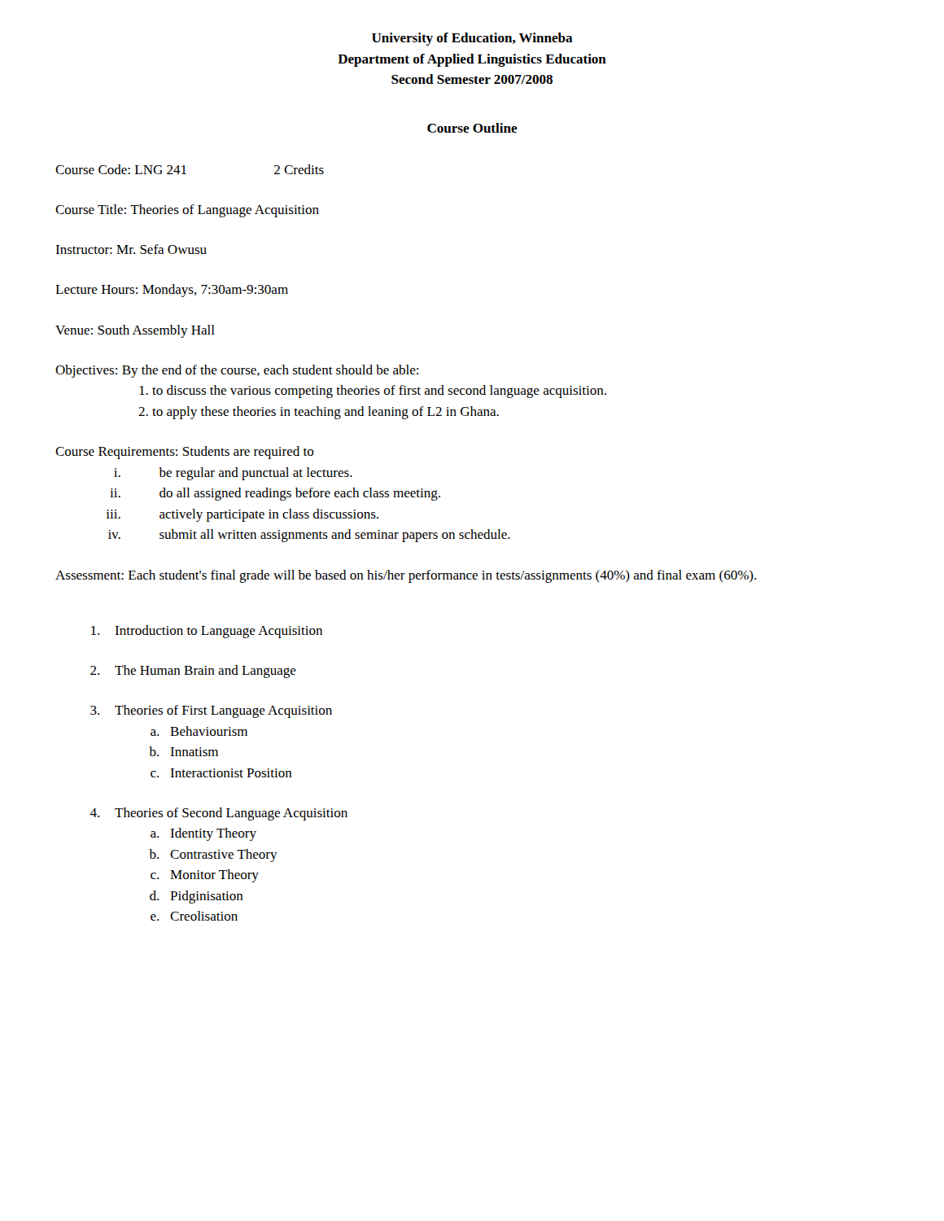University of Education, Winneba
Department of Applied Linguistics Education
Second Semester 2007/2008
Course Outline
Course Code: LNG 241 2 Credits
Course Title: Theories of Language Acquisition
Instructor: Mr. Sefa Owusu
Lecture Hours: Mondays, 7:30am-9:30am
Venue: South Assembly Hall
Objectives: By the end of the course, each student should be able:
to discuss the various competing theories of first and second language acquisition.
to apply these theories in teaching and leaning of L2 in Ghana.
Course Requirements: Students are required to
be regular and punctual at lectures.
do all assigned readings before each class meeting.
actively participate in class discussions.
submit all written assignments and seminar papers on schedule.
Assessment: Each student's final grade will be based on his/her performance in tests/assignments (40%) and final exam (60%).
Introduction to Language Acquisition
The Human Brain and Language
Theories of First Language Acquisition
Behaviourism
Innatism
Interactionist Position
Theories of Second Language Acquisition
Identity Theory
Contrastive Theory
Monitor Theory
Pidginisation
Creolisation